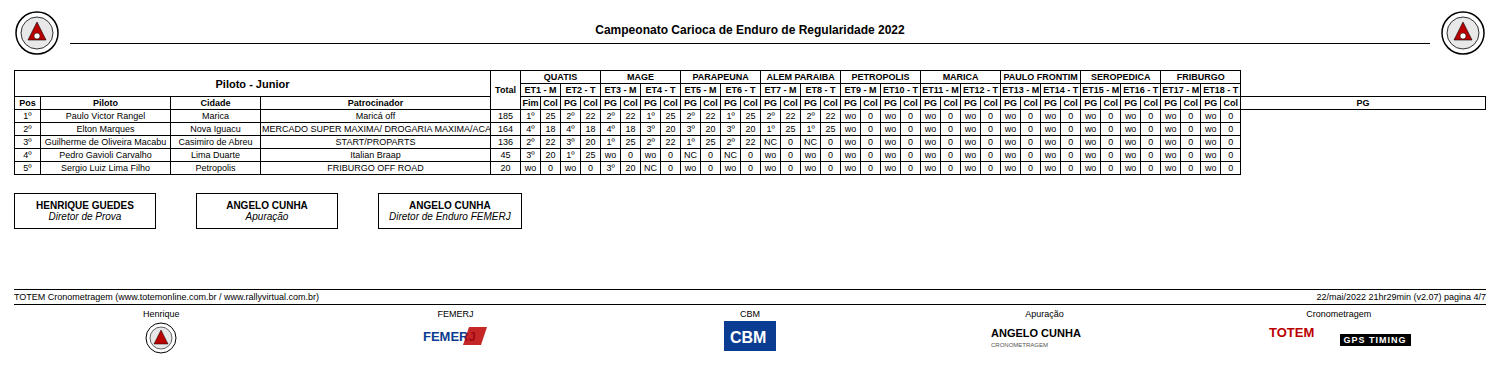Campeonato Carioca de Enduro de Regularidade 2022
| Piloto - Junior | Total | QUATIS | MAGE | PARAPEUNA | ALEM PARAIBA | PETROPOLIS | MARICA | PAULO FRONTIM | SEROPEDICA | FRIBURGO |
| --- | --- | --- | --- | --- | --- | --- | --- | --- | --- | --- |
| ET1 - M | ET2 - T | ET3 - M | ET4 - T | ET5 - M | ET6 - T | ET7 - M | ET8 - T | ET9 - M | ET10 - T | ET11 - M | ET12 - T | ET13 - M | ET14 - T | ET15 - M | ET16 - T | ET17 - M | ET18 - T |
| Pos | Piloto | Cidade | Patrocinador | Fim | Col | PG | Col | PG | Col | PG | Col | PG | Col | PG | Col | PG | Col | PG | Col | PG | Col | PG | Col | PG | Col | PG | Col | PG | Col | PG | Col | PG | Col | PG | Col | PG | Col | PG | Col | PG |
| 1º | Paulo Victor Rangel | Marica | Maricá off | 185 | 1º | 25 | 2º | 22 | 2º | 22 | 1º | 25 | 2º | 22 | 1º | 25 | 2º | 22 | 2º | 22 | wo | 0 | wo | 0 | wo | 0 | wo | 0 | wo | 0 | wo | 0 | wo | 0 | wo | 0 | wo | 0 | wo | 0 |
| 2º | Elton Marques | Nova Iguacu | MERCADO SUPER MAXIMA/ DROGARIA MAXIMA/ACADEMIA MAXIMAFIT | 164 | 4º | 18 | 4º | 18 | 4º | 18 | 3º | 20 | 3º | 20 | 3º | 20 | 1º | 25 | 1º | 25 | wo | 0 | wo | 0 | wo | 0 | wo | 0 | wo | 0 | wo | 0 | wo | 0 | wo | 0 | wo | 0 | wo | 0 |
| 3º | Guilherme de Oliveira Macabu | Casimiro de Abreu | START/PROPARTS | 136 | 2º | 22 | 3º | 20 | 1º | 25 | 2º | 22 | 1º | 25 | 2º | 22 | NC | 0 | NC | 0 | wo | 0 | wo | 0 | wo | 0 | wo | 0 | wo | 0 | wo | 0 | wo | 0 | wo | 0 | wo | 0 | wo | 0 |
| 4º | Pedro Gavioli Carvalho | Lima Duarte | Italian Braap | 45 | 3º | 20 | 1º | 25 | wo | 0 | wo | 0 | NC | 0 | NC | 0 | wo | 0 | wo | 0 | wo | 0 | wo | 0 | wo | 0 | wo | 0 | wo | 0 | wo | 0 | wo | 0 | wo | 0 | wo | 0 | wo | 0 |
| 5º | Sergio Luiz Lima Filho | Petropolis | FRIBURGO OFF ROAD | 20 | wo | 0 | wo | 0 | 3º | 20 | NC | 0 | wo | 0 | wo | 0 | wo | 0 | wo | 0 | wo | 0 | wo | 0 | wo | 0 | wo | 0 | wo | 0 | wo | 0 | wo | 0 | wo | 0 | wo | 0 | wo | 0 |
HENRIQUE GUEDES
Diretor de Prova
ANGELO CUNHA
Apuração
ANGELO CUNHA
Diretor de Enduro FEMERJ
TOTEM Cronometragem (www.totemonline.com.br / www.rallyvirtual.com.br) 22/mai/2022 21hr29min (v2.07) pagina 4/7
Henrique
FEMERJ
FEMERJ
CBM
CBM
Apuração
ANGELO CUNHA CRONOMETRAGEM
Cronometragem
TOTEM
GPS TIMING